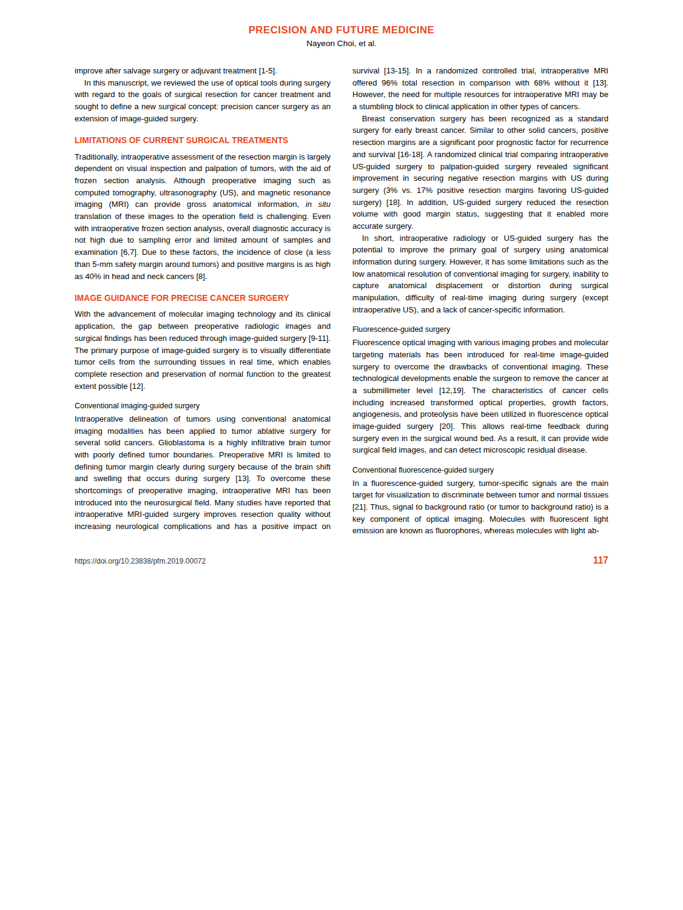Precision and Future Medicine
Nayeon Choi, et al.
improve after salvage surgery or adjuvant treatment [1-5].
In this manuscript, we reviewed the use of optical tools during surgery with regard to the goals of surgical resection for cancer treatment and sought to define a new surgical concept: precision cancer surgery as an extension of image-guided surgery.
Limitations of current surgical treatments
Traditionally, intraoperative assessment of the resection margin is largely dependent on visual inspection and palpation of tumors, with the aid of frozen section analysis. Although preoperative imaging such as computed tomography, ultrasonography (US), and magnetic resonance imaging (MRI) can provide gross anatomical information, in situ translation of these images to the operation field is challenging. Even with intraoperative frozen section analysis, overall diagnostic accuracy is not high due to sampling error and limited amount of samples and examination [6,7]. Due to these factors, the incidence of close (a less than 5-mm safety margin around tumors) and positive margins is as high as 40% in head and neck cancers [8].
Image guidance for precise cancer surgery
With the advancement of molecular imaging technology and its clinical application, the gap between preoperative radiologic images and surgical findings has been reduced through image-guided surgery [9-11]. The primary purpose of image-guided surgery is to visually differentiate tumor cells from the surrounding tissues in real time, which enables complete resection and preservation of normal function to the greatest extent possible [12].
Conventional imaging-guided surgery
Intraoperative delineation of tumors using conventional anatomical imaging modalities has been applied to tumor ablative surgery for several solid cancers. Glioblastoma is a highly infiltrative brain tumor with poorly defined tumor boundaries. Preoperative MRI is limited to defining tumor margin clearly during surgery because of the brain shift and swelling that occurs during surgery [13]. To overcome these shortcomings of preoperative imaging, intraoperative MRI has been introduced into the neurosurgical field. Many studies have reported that intraoperative MRI-guided surgery improves resection quality without increasing neurological complications and has a positive impact on survival [13-15]. In a randomized controlled trial, intraoperative MRI offered 96% total resection in comparison with 68% without it [13]. However, the need for multiple resources for intraoperative MRI may be a stumbling block to clinical application in other types of cancers.
Breast conservation surgery has been recognized as a standard surgery for early breast cancer. Similar to other solid cancers, positive resection margins are a significant poor prognostic factor for recurrence and survival [16-18]. A randomized clinical trial comparing intraoperative US-guided surgery to palpation-guided surgery revealed significant improvement in securing negative resection margins with US during surgery (3% vs. 17% positive resection margins favoring US-guided surgery) [18]. In addition, US-guided surgery reduced the resection volume with good margin status, suggesting that it enabled more accurate surgery.
In short, intraoperative radiology or US-guided surgery has the potential to improve the primary goal of surgery using anatomical information during surgery. However, it has some limitations such as the low anatomical resolution of conventional imaging for surgery, inability to capture anatomical displacement or distortion during surgical manipulation, difficulty of real-time imaging during surgery (except intraoperative US), and a lack of cancer-specific information.
Fluorescence-guided surgery
Fluorescence optical imaging with various imaging probes and molecular targeting materials has been introduced for real-time image-guided surgery to overcome the drawbacks of conventional imaging. These technological developments enable the surgeon to remove the cancer at a submillimeter level [12,19]. The characteristics of cancer cells including increased transformed optical properties, growth factors, angiogenesis, and proteolysis have been utilized in fluorescence optical image-guided surgery [20]. This allows real-time feedback during surgery even in the surgical wound bed. As a result, it can provide wide surgical field images, and can detect microscopic residual disease.
Conventional fluorescence-guided surgery
In a fluorescence-guided surgery, tumor-specific signals are the main target for visualization to discriminate between tumor and normal tissues [21]. Thus, signal to background ratio (or tumor to background ratio) is a key component of optical imaging. Molecules with fluorescent light emission are known as fluorophores, whereas molecules with light ab-
https://doi.org/10.23838/pfm.2019.00072
117